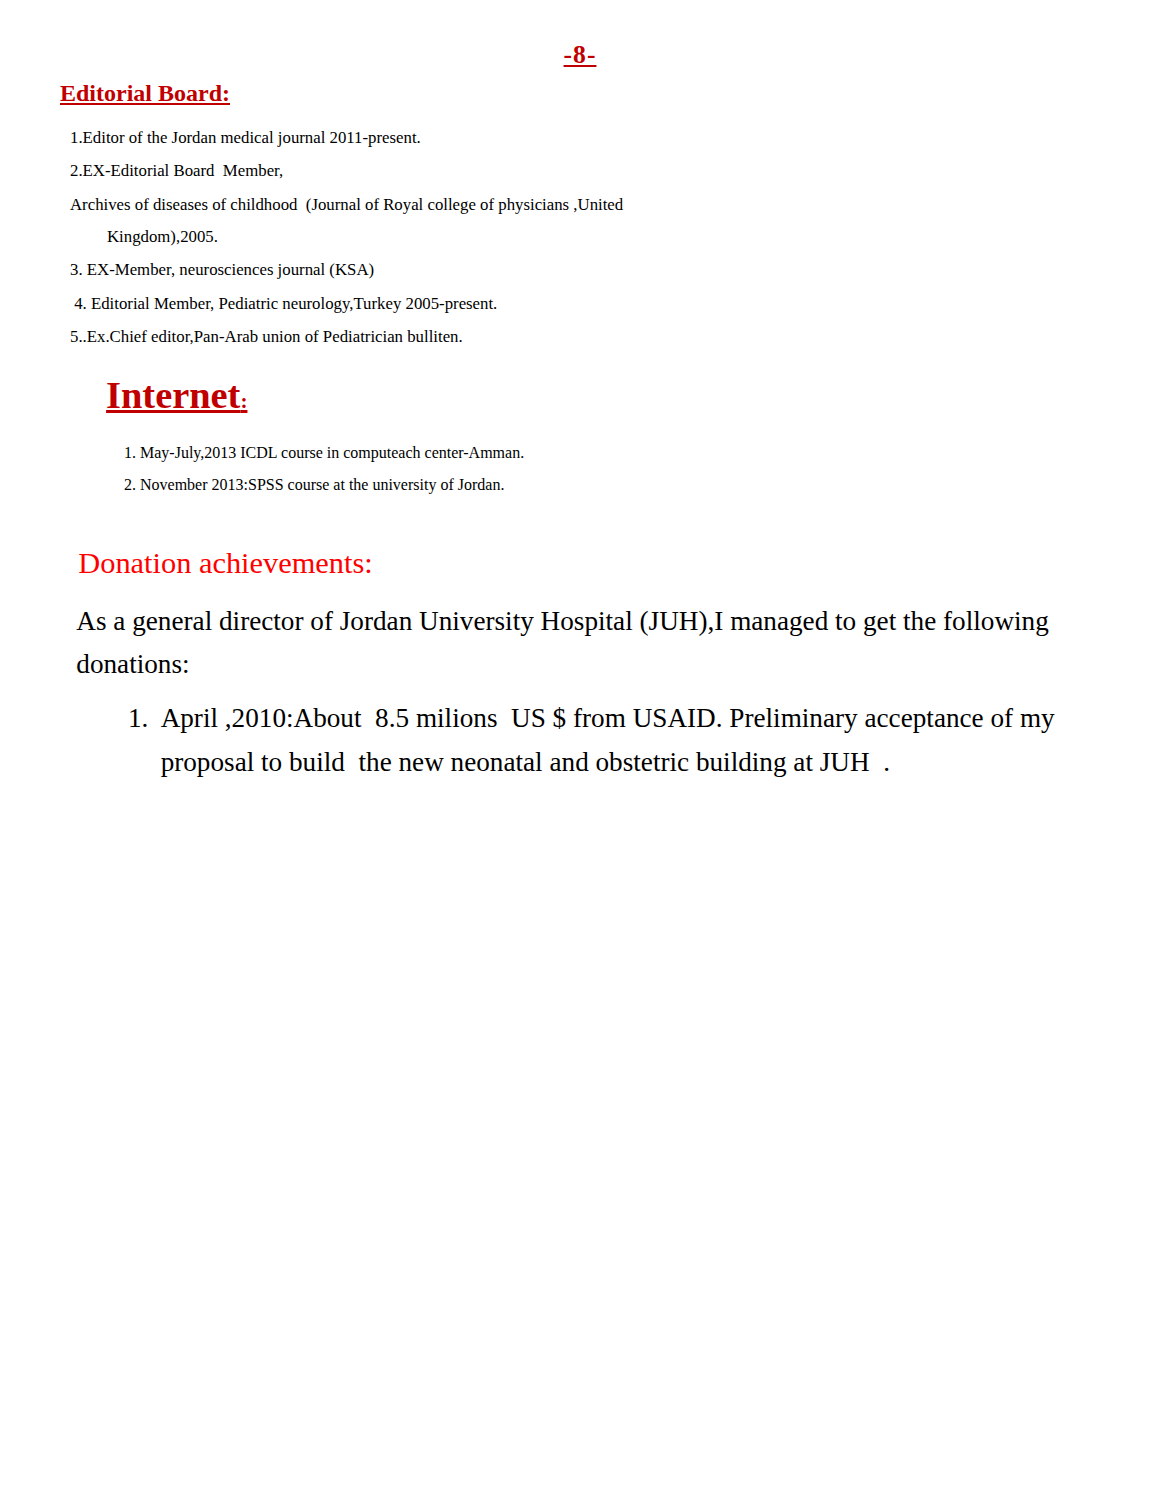-8-
Editorial Board:
1.Editor of the Jordan medical journal 2011-present.
2.EX-Editorial Board Member,
Archives of diseases of childhood (Journal of Royal college of physicians ,United Kingdom),2005.
3. EX-Member, neurosciences journal (KSA)
4. Editorial Member, Pediatric neurology,Turkey 2005-present.
5..Ex.Chief editor,Pan-Arab union of Pediatrician bulliten.
Internet:
May-July,2013 ICDL course in computeach center-Amman.
November 2013:SPSS course at the university of Jordan.
Donation achievements:
As a general director of Jordan University Hospital (JUH),I managed to get the following donations:
April ,2010:About 8.5 milions US $ from USAID. Preliminary acceptance of my proposal to build the new neonatal and obstetric building at JUH .